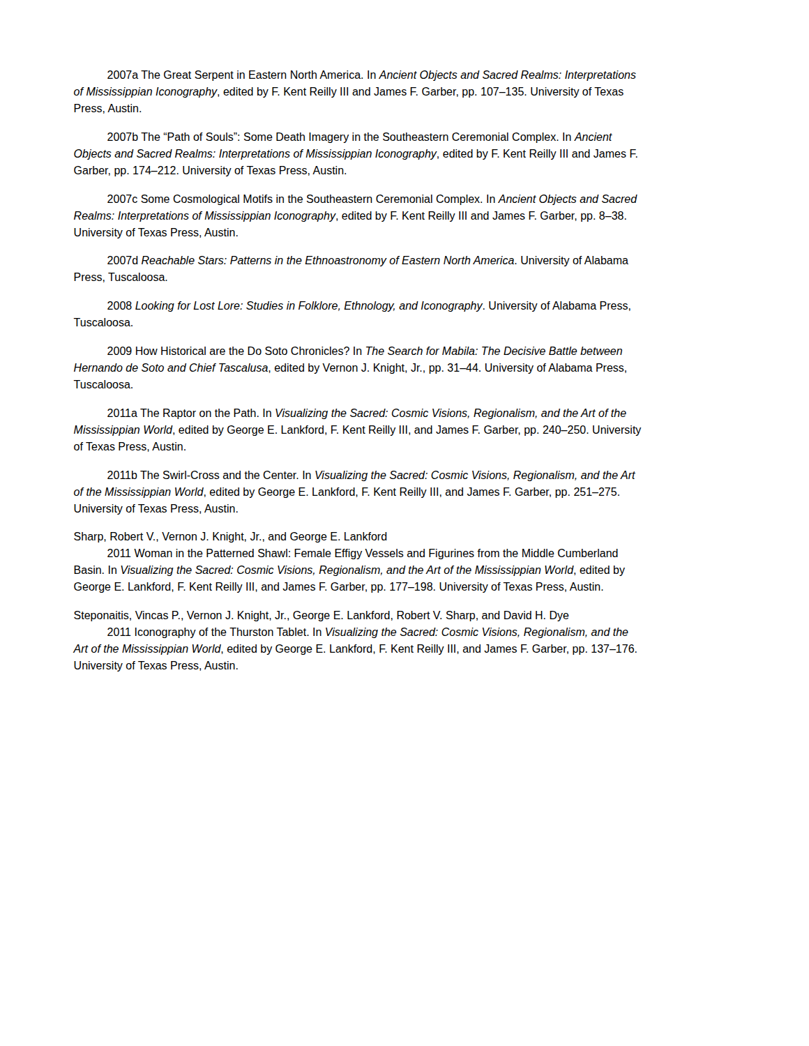2007a The Great Serpent in Eastern North America. In Ancient Objects and Sacred Realms: Interpretations of Mississippian Iconography, edited by F. Kent Reilly III and James F. Garber, pp. 107–135. University of Texas Press, Austin.
2007b The “Path of Souls”: Some Death Imagery in the Southeastern Ceremonial Complex. In Ancient Objects and Sacred Realms: Interpretations of Mississippian Iconography, edited by F. Kent Reilly III and James F. Garber, pp. 174–212. University of Texas Press, Austin.
2007c Some Cosmological Motifs in the Southeastern Ceremonial Complex. In Ancient Objects and Sacred Realms: Interpretations of Mississippian Iconography, edited by F. Kent Reilly III and James F. Garber, pp. 8–38. University of Texas Press, Austin.
2007d Reachable Stars: Patterns in the Ethnoastronomy of Eastern North America. University of Alabama Press, Tuscaloosa.
2008 Looking for Lost Lore: Studies in Folklore, Ethnology, and Iconography. University of Alabama Press, Tuscaloosa.
2009 How Historical are the Do Soto Chronicles? In The Search for Mabila: The Decisive Battle between Hernando de Soto and Chief Tascalusa, edited by Vernon J. Knight, Jr., pp. 31–44. University of Alabama Press, Tuscaloosa.
2011a The Raptor on the Path. In Visualizing the Sacred: Cosmic Visions, Regionalism, and the Art of the Mississippian World, edited by George E. Lankford, F. Kent Reilly III, and James F. Garber, pp. 240–250. University of Texas Press, Austin.
2011b The Swirl-Cross and the Center. In Visualizing the Sacred: Cosmic Visions, Regionalism, and the Art of the Mississippian World, edited by George E. Lankford, F. Kent Reilly III, and James F. Garber, pp. 251–275. University of Texas Press, Austin.
Sharp, Robert V., Vernon J. Knight, Jr., and George E. Lankford
2011 Woman in the Patterned Shawl: Female Effigy Vessels and Figurines from the Middle Cumberland Basin. In Visualizing the Sacred: Cosmic Visions, Regionalism, and the Art of the Mississippian World, edited by George E. Lankford, F. Kent Reilly III, and James F. Garber, pp. 177–198. University of Texas Press, Austin.
Steponaitis, Vincas P., Vernon J. Knight, Jr., George E. Lankford, Robert V. Sharp, and David H. Dye
2011 Iconography of the Thurston Tablet. In Visualizing the Sacred: Cosmic Visions, Regionalism, and the Art of the Mississippian World, edited by George E. Lankford, F. Kent Reilly III, and James F. Garber, pp. 137–176. University of Texas Press, Austin.